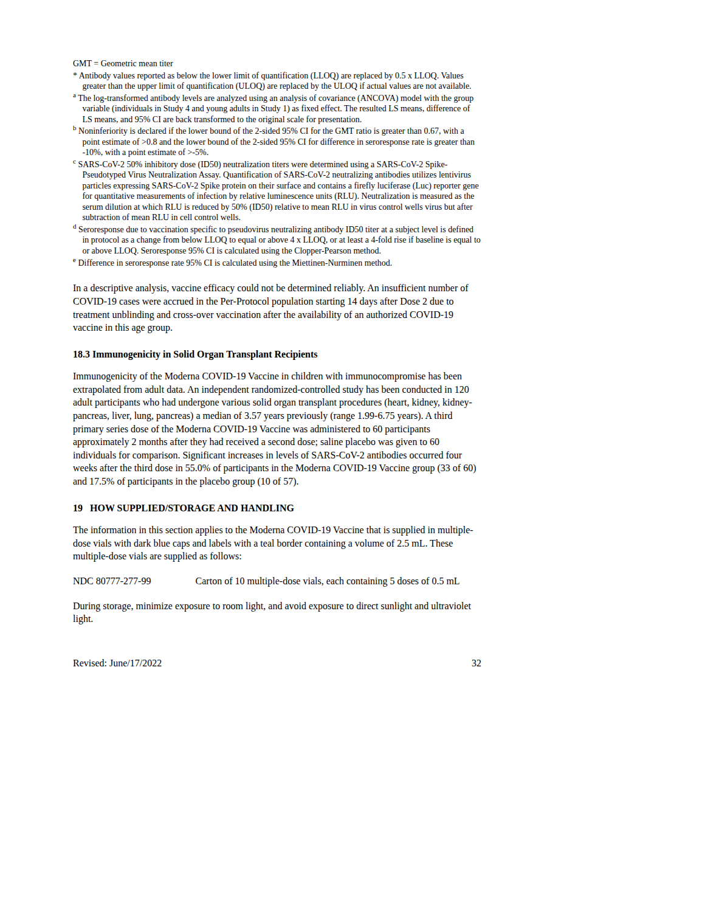GMT = Geometric mean titer
* Antibody values reported as below the lower limit of quantification (LLOQ) are replaced by 0.5 x LLOQ. Values greater than the upper limit of quantification (ULOQ) are replaced by the ULOQ if actual values are not available.
a The log-transformed antibody levels are analyzed using an analysis of covariance (ANCOVA) model with the group variable (individuals in Study 4 and young adults in Study 1) as fixed effect. The resulted LS means, difference of LS means, and 95% CI are back transformed to the original scale for presentation.
b Noninferiority is declared if the lower bound of the 2-sided 95% CI for the GMT ratio is greater than 0.67, with a point estimate of >0.8 and the lower bound of the 2-sided 95% CI for difference in seroresponse rate is greater than -10%, with a point estimate of >-5%.
c SARS-CoV-2 50% inhibitory dose (ID50) neutralization titers were determined using a SARS-CoV-2 Spike-Pseudotyped Virus Neutralization Assay. Quantification of SARS-CoV-2 neutralizing antibodies utilizes lentivirus particles expressing SARS-CoV-2 Spike protein on their surface and contains a firefly luciferase (Luc) reporter gene for quantitative measurements of infection by relative luminescence units (RLU). Neutralization is measured as the serum dilution at which RLU is reduced by 50% (ID50) relative to mean RLU in virus control wells virus but after subtraction of mean RLU in cell control wells.
d Seroresponse due to vaccination specific to pseudovirus neutralizing antibody ID50 titer at a subject level is defined in protocol as a change from below LLOQ to equal or above 4 x LLOQ, or at least a 4-fold rise if baseline is equal to or above LLOQ. Seroresponse 95% CI is calculated using the Clopper-Pearson method.
e Difference in seroresponse rate 95% CI is calculated using the Miettinen-Nurminen method.
In a descriptive analysis, vaccine efficacy could not be determined reliably. An insufficient number of COVID-19 cases were accrued in the Per-Protocol population starting 14 days after Dose 2 due to treatment unblinding and cross-over vaccination after the availability of an authorized COVID-19 vaccine in this age group.
18.3 Immunogenicity in Solid Organ Transplant Recipients
Immunogenicity of the Moderna COVID-19 Vaccine in children with immunocompromise has been extrapolated from adult data. An independent randomized-controlled study has been conducted in 120 adult participants who had undergone various solid organ transplant procedures (heart, kidney, kidney-pancreas, liver, lung, pancreas) a median of 3.57 years previously (range 1.99-6.75 years). A third primary series dose of the Moderna COVID-19 Vaccine was administered to 60 participants approximately 2 months after they had received a second dose; saline placebo was given to 60 individuals for comparison. Significant increases in levels of SARS-CoV-2 antibodies occurred four weeks after the third dose in 55.0% of participants in the Moderna COVID-19 Vaccine group (33 of 60) and 17.5% of participants in the placebo group (10 of 57).
19 HOW SUPPLIED/STORAGE AND HANDLING
The information in this section applies to the Moderna COVID-19 Vaccine that is supplied in multiple-dose vials with dark blue caps and labels with a teal border containing a volume of 2.5 mL. These multiple-dose vials are supplied as follows:
NDC 80777-277-99 Carton of 10 multiple-dose vials, each containing 5 doses of 0.5 mL
During storage, minimize exposure to room light, and avoid exposure to direct sunlight and ultraviolet light.
Revised: June/17/2022 32